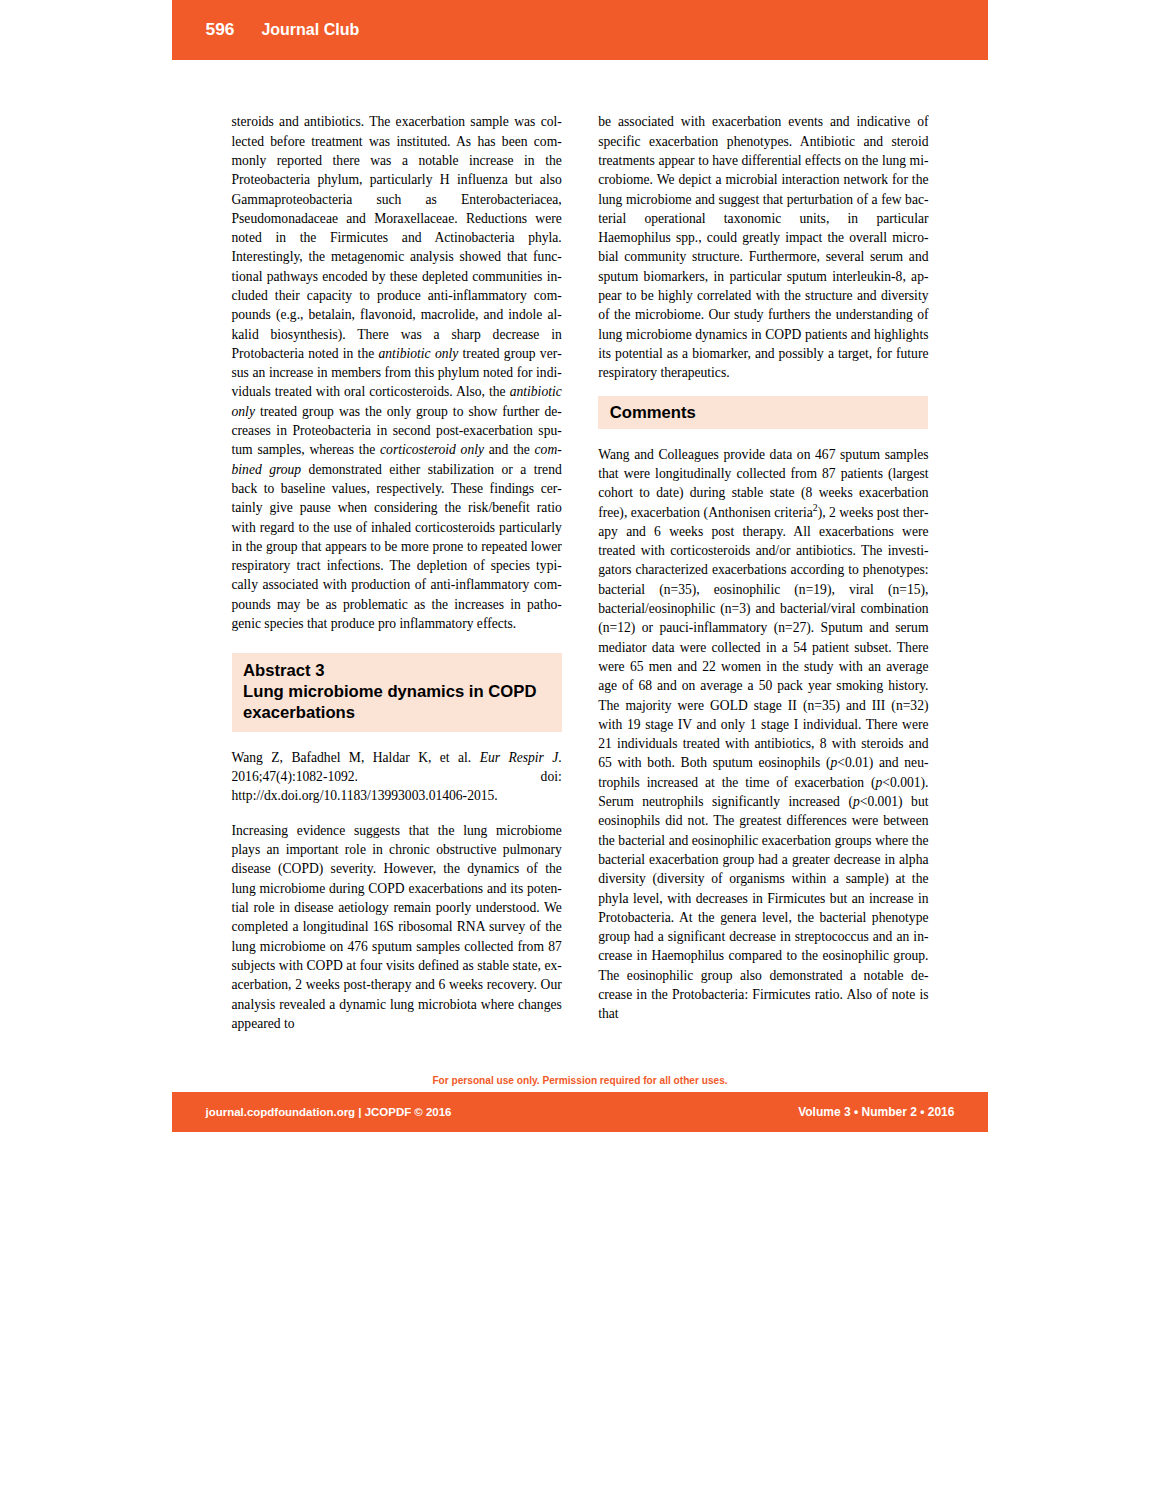596
Journal Club
steroids and antibiotics. The exacerbation sample was collected before treatment was instituted. As has been commonly reported there was a notable increase in the Proteobacteria phylum, particularly H influenza but also Gammaproteobacteria such as Enterobacteriacea, Pseudomonadaceae and Moraxellaceae. Reductions were noted in the Firmicutes and Actinobacteria phyla. Interestingly, the metagenomic analysis showed that functional pathways encoded by these depleted communities included their capacity to produce anti-inflammatory compounds (e.g., betalain, flavonoid, macrolide, and indole alkalid biosynthesis). There was a sharp decrease in Protobacteria noted in the antibiotic only treated group versus an increase in members from this phylum noted for individuals treated with oral corticosteroids. Also, the antibiotic only treated group was the only group to show further decreases in Proteobacteria in second post-exacerbation sputum samples, whereas the corticosteroid only and the combined group demonstrated either stabilization or a trend back to baseline values, respectively. These findings certainly give pause when considering the risk/benefit ratio with regard to the use of inhaled corticosteroids particularly in the group that appears to be more prone to repeated lower respiratory tract infections. The depletion of species typically associated with production of anti-inflammatory compounds may be as problematic as the increases in pathogenic species that produce pro inflammatory effects.
Abstract 3
Lung microbiome dynamics in COPD exacerbations
Wang Z, Bafadhel M, Haldar K, et al. Eur Respir J. 2016;47(4):1082-1092. doi: http://dx.doi.org/10.1183/13993003.01406-2015.
Increasing evidence suggests that the lung microbiome plays an important role in chronic obstructive pulmonary disease (COPD) severity. However, the dynamics of the lung microbiome during COPD exacerbations and its potential role in disease aetiology remain poorly understood. We completed a longitudinal 16S ribosomal RNA survey of the lung microbiome on 476 sputum samples collected from 87 subjects with COPD at four visits defined as stable state, exacerbation, 2 weeks post-therapy and 6 weeks recovery. Our analysis revealed a dynamic lung microbiota where changes appeared to
be associated with exacerbation events and indicative of specific exacerbation phenotypes. Antibiotic and steroid treatments appear to have differential effects on the lung microbiome. We depict a microbial interaction network for the lung microbiome and suggest that perturbation of a few bacterial operational taxonomic units, in particular Haemophilus spp., could greatly impact the overall microbial community structure. Furthermore, several serum and sputum biomarkers, in particular sputum interleukin-8, appear to be highly correlated with the structure and diversity of the microbiome. Our study furthers the understanding of lung microbiome dynamics in COPD patients and highlights its potential as a biomarker, and possibly a target, for future respiratory therapeutics.
Comments
Wang and Colleagues provide data on 467 sputum samples that were longitudinally collected from 87 patients (largest cohort to date) during stable state (8 weeks exacerbation free), exacerbation (Anthonisen criteria2), 2 weeks post therapy and 6 weeks post therapy. All exacerbations were treated with corticosteroids and/or antibiotics. The investigators characterized exacerbations according to phenotypes: bacterial (n=35), eosinophilic (n=19), viral (n=15), bacterial/eosinophilic (n=3) and bacterial/viral combination (n=12) or pauci-inflammatory (n=27). Sputum and serum mediator data were collected in a 54 patient subset. There were 65 men and 22 women in the study with an average age of 68 and on average a 50 pack year smoking history. The majority were GOLD stage II (n=35) and III (n=32) with 19 stage IV and only 1 stage I individual. There were 21 individuals treated with antibiotics, 8 with steroids and 65 with both. Both sputum eosinophils (p<0.01) and neutrophils increased at the time of exacerbation (p<0.001). Serum neutrophils significantly increased (p<0.001) but eosinophils did not. The greatest differences were between the bacterial and eosinophilic exacerbation groups where the bacterial exacerbation group had a greater decrease in alpha diversity (diversity of organisms within a sample) at the phyla level, with decreases in Firmicutes but an increase in Protobacteria. At the genera level, the bacterial phenotype group had a significant decrease in streptococcus and an increase in Haemophilus compared to the eosinophilic group. The eosinophilic group also demonstrated a notable decrease in the Protobacteria: Firmicutes ratio. Also of note is that
For personal use only. Permission required for all other uses.
journal.copdfoundation.org | JCOPDF © 2016
Volume 3 • Number 2 • 2016